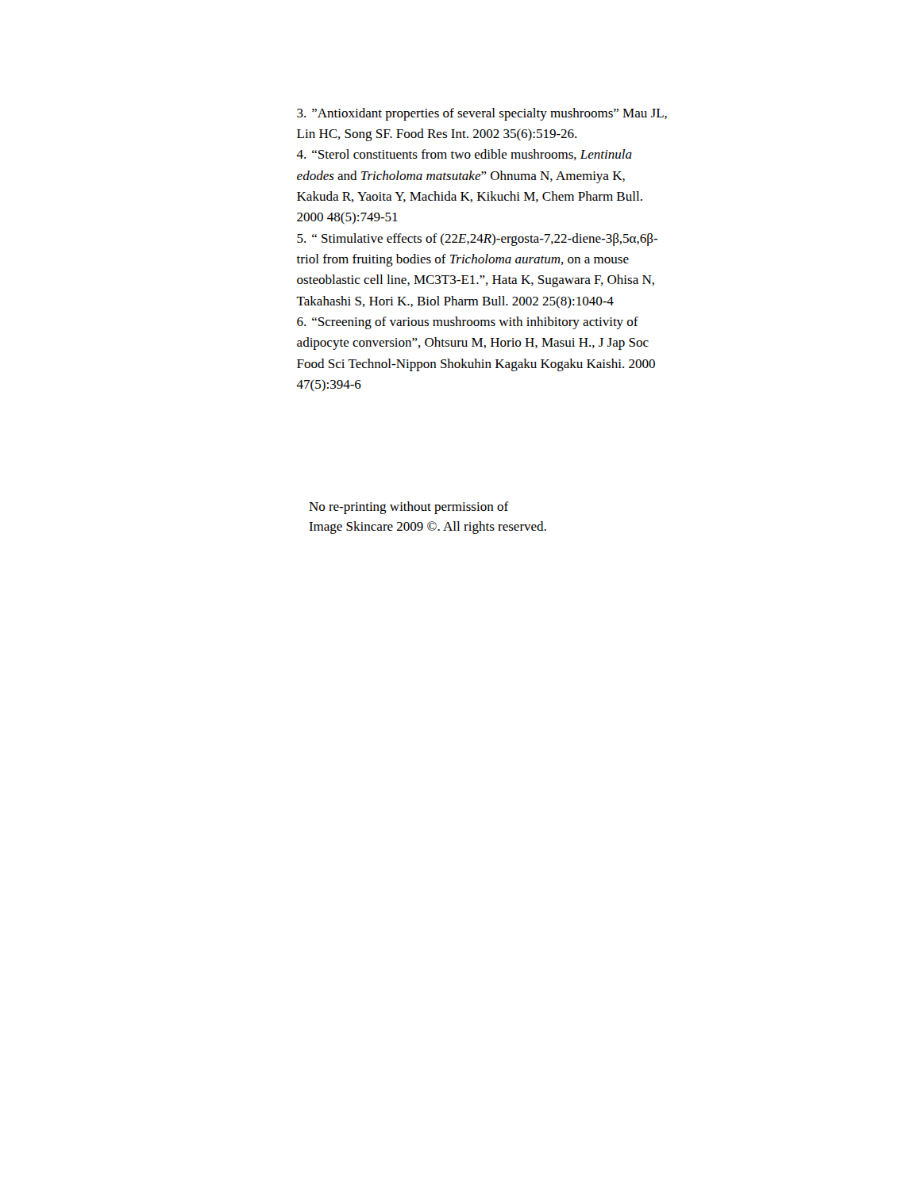3.”Antioxidant properties of several specialty mushrooms” Mau JL, Lin HC, Song SF. Food Res Int. 2002 35(6):519-26.
4.“Sterol constituents from two edible mushrooms, Lentinula edodes and Tricholoma matsutake” Ohnuma N, Amemiya K, Kakuda R, Yaoita Y, Machida K, Kikuchi M, Chem Pharm Bull. 2000 48(5):749-51
5.“ Stimulative effects of (22E,24R)-ergosta-7,22-diene-3β,5α,6β-triol from fruiting bodies of Tricholoma auratum, on a mouse osteoblastic cell line, MC3T3-E1.”, Hata K, Sugawara F, Ohisa N, Takahashi S, Hori K., Biol Pharm Bull. 2002 25(8):1040-4
6.“Screening of various mushrooms with inhibitory activity of adipocyte conversion”, Ohtsuru M, Horio H, Masui H., J Jap Soc Food Sci Technol-Nippon Shokuhin Kagaku Kogaku Kaishi. 2000 47(5):394-6
No re-printing without permission of
Image Skincare 2009 ©. All rights reserved.